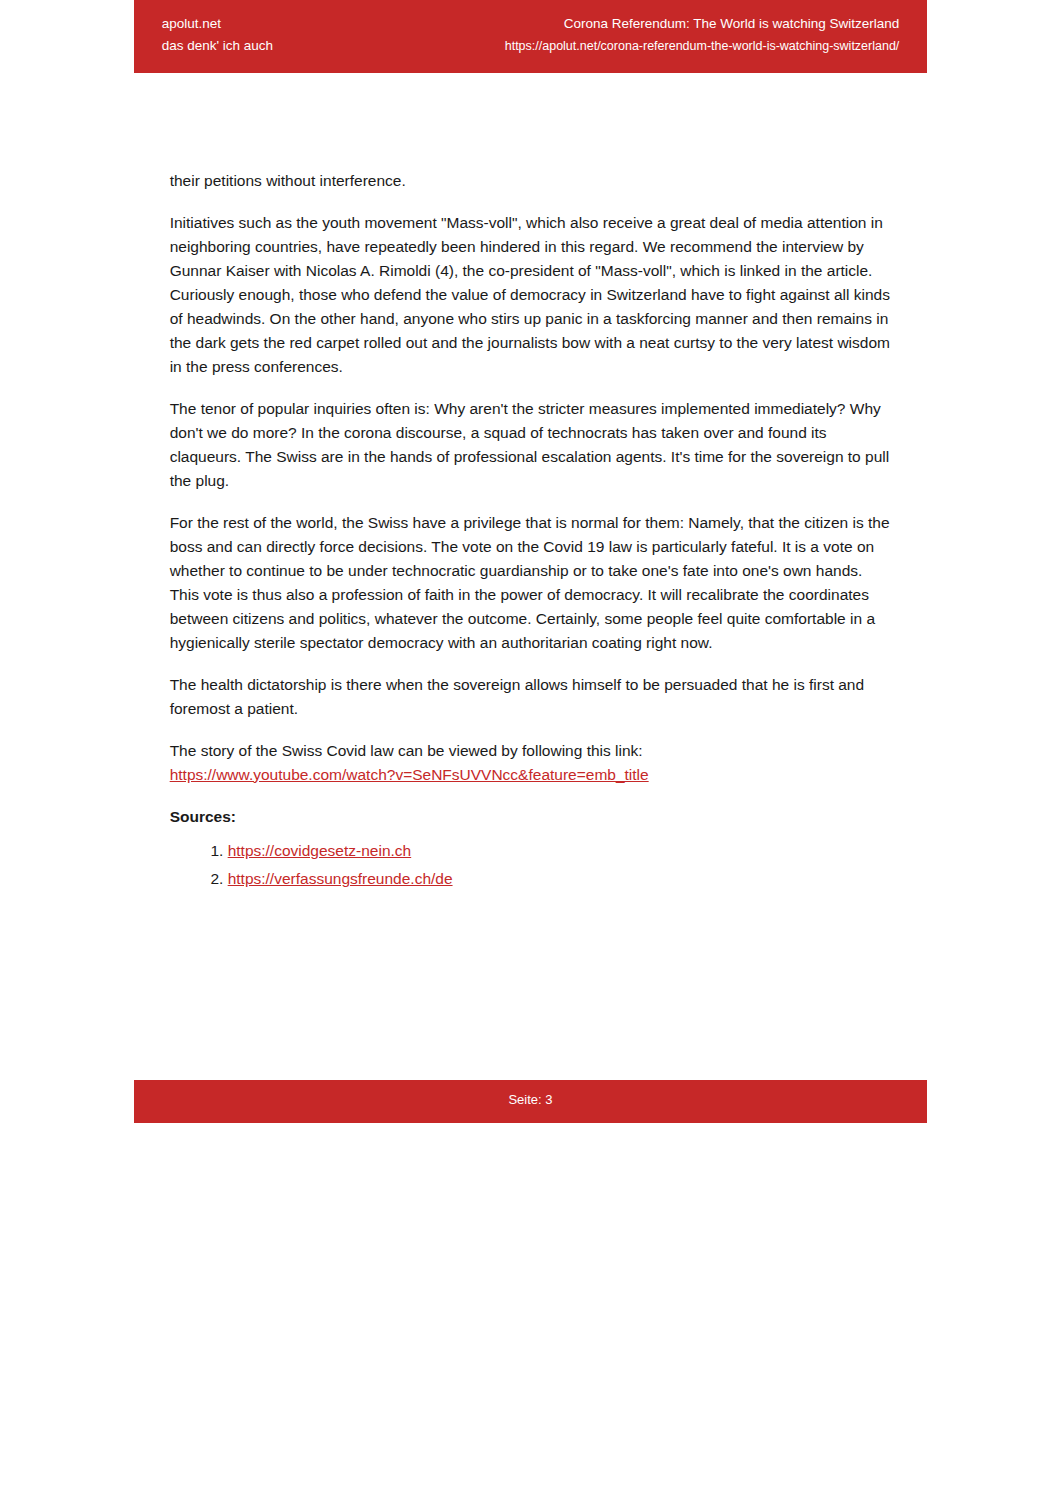apolut.net
Corona Referendum: The World is watching Switzerland
das denk' ich auch
https://apolut.net/corona-referendum-the-world-is-watching-switzerland/
their petitions without interference.
Initiatives such as the youth movement "Mass-voll", which also receive a great deal of media attention in neighboring countries, have repeatedly been hindered in this regard. We recommend the interview by Gunnar Kaiser with Nicolas A. Rimoldi (4), the co-president of "Mass-voll", which is linked in the article. Curiously enough, those who defend the value of democracy in Switzerland have to fight against all kinds of headwinds. On the other hand, anyone who stirs up panic in a taskforcing manner and then remains in the dark gets the red carpet rolled out and the journalists bow with a neat curtsy to the very latest wisdom in the press conferences.
The tenor of popular inquiries often is: Why aren't the stricter measures implemented immediately? Why don't we do more? In the corona discourse, a squad of technocrats has taken over and found its claqueurs. The Swiss are in the hands of professional escalation agents. It's time for the sovereign to pull the plug.
For the rest of the world, the Swiss have a privilege that is normal for them: Namely, that the citizen is the boss and can directly force decisions. The vote on the Covid 19 law is particularly fateful. It is a vote on whether to continue to be under technocratic guardianship or to take one's fate into one's own hands. This vote is thus also a profession of faith in the power of democracy. It will recalibrate the coordinates between citizens and politics, whatever the outcome. Certainly, some people feel quite comfortable in a hygienically sterile spectator democracy with an authoritarian coating right now.
The health dictatorship is there when the sovereign allows himself to be persuaded that he is first and foremost a patient.
The story of the Swiss Covid law can be viewed by following this link:
https://www.youtube.com/watch?v=SeNFsUVVNcc&feature=emb_title
Sources:
https://covidgesetz-nein.ch
https://verfassungsfreunde.ch/de
Seite: 3